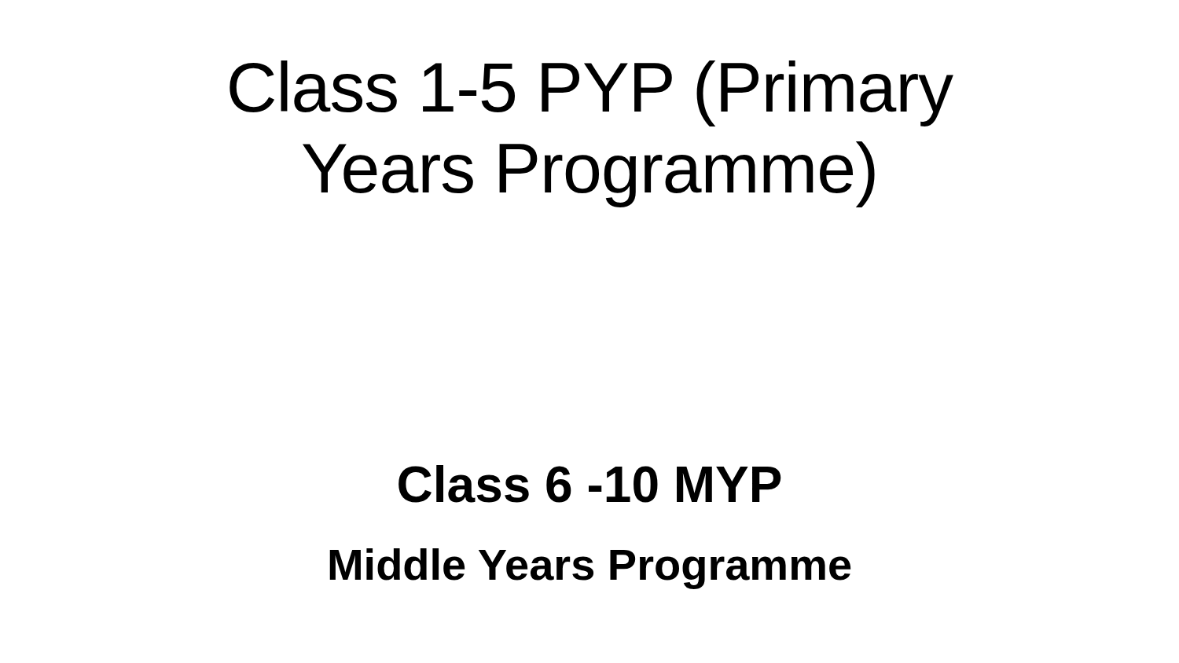Class 1-5 PYP (Primary Years Programme)
Class 6 -10 MYP
Middle Years Programme